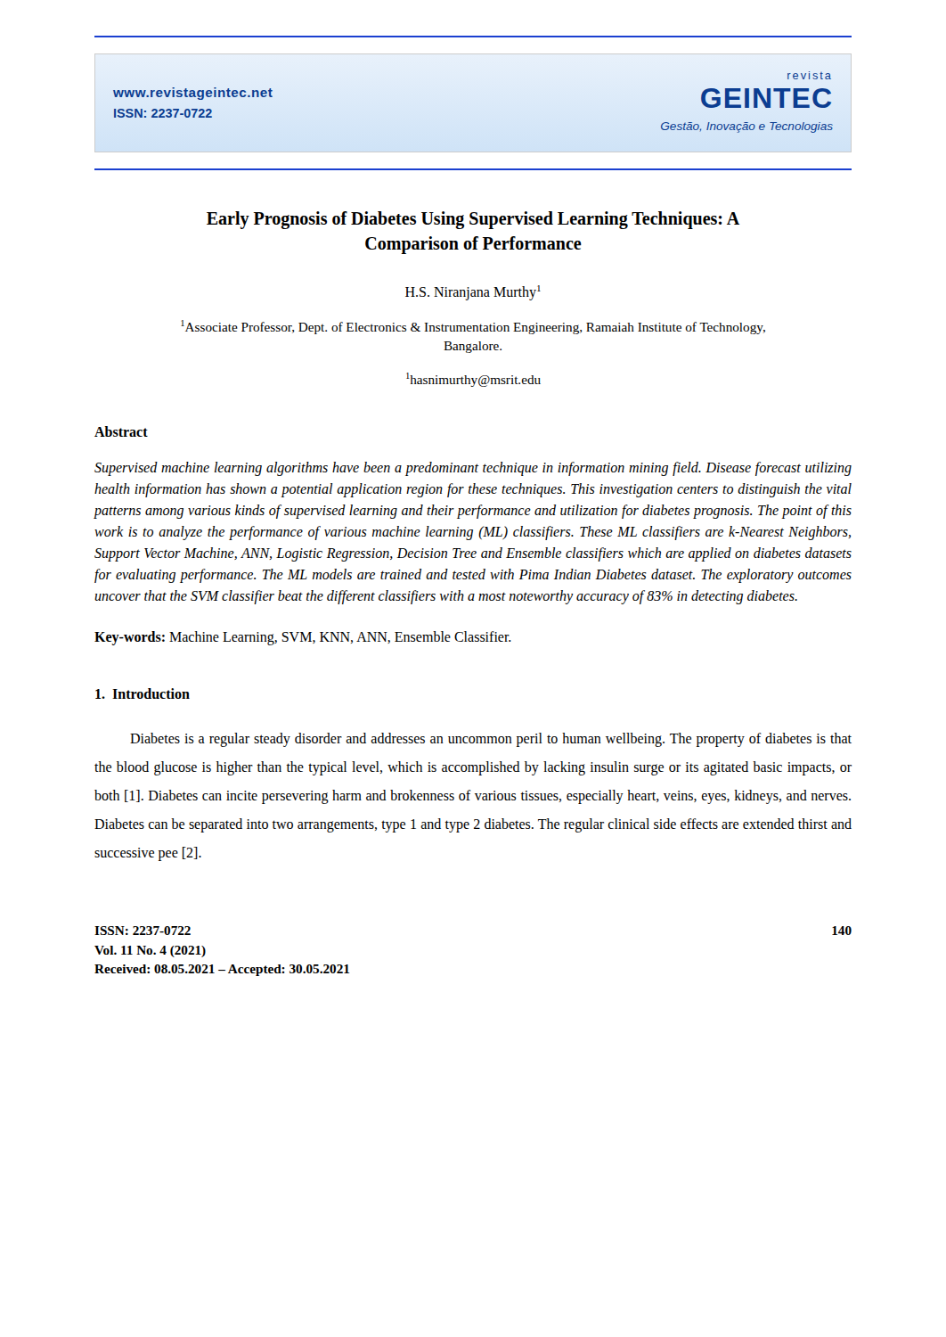www.revistageintec.net
ISSN: 2237-0722
revista GEINTEC
Gestão, Inovação e Tecnologias
Early Prognosis of Diabetes Using Supervised Learning Techniques: A
Comparison of Performance
H.S. Niranjana Murthy1
1Associate Professor, Dept. of Electronics & Instrumentation Engineering, Ramaiah Institute of Technology,
Bangalore.
1hasnimurthy@msrit.edu
Abstract
Supervised machine learning algorithms have been a predominant technique in information mining field. Disease forecast utilizing health information has shown a potential application region for these techniques. This investigation centers to distinguish the vital patterns among various kinds of supervised learning and their performance and utilization for diabetes prognosis. The point of this work is to analyze the performance of various machine learning (ML) classifiers. These ML classifiers are k-Nearest Neighbors, Support Vector Machine, ANN, Logistic Regression, Decision Tree and Ensemble classifiers which are applied on diabetes datasets for evaluating performance. The ML models are trained and tested with Pima Indian Diabetes dataset. The exploratory outcomes uncover that the SVM classifier beat the different classifiers with a most noteworthy accuracy of 83% in detecting diabetes.
Key-words: Machine Learning, SVM, KNN, ANN, Ensemble Classifier.
1. Introduction
Diabetes is a regular steady disorder and addresses an uncommon peril to human wellbeing. The property of diabetes is that the blood glucose is higher than the typical level, which is accomplished by lacking insulin surge or its agitated basic impacts, or both [1]. Diabetes can incite persevering harm and brokenness of various tissues, especially heart, veins, eyes, kidneys, and nerves. Diabetes can be separated into two arrangements, type 1 and type 2 diabetes. The regular clinical side effects are extended thirst and successive pee [2].
ISSN: 2237-0722
Vol. 11 No. 4 (2021)
Received: 08.05.2021 – Accepted: 30.05.2021
140